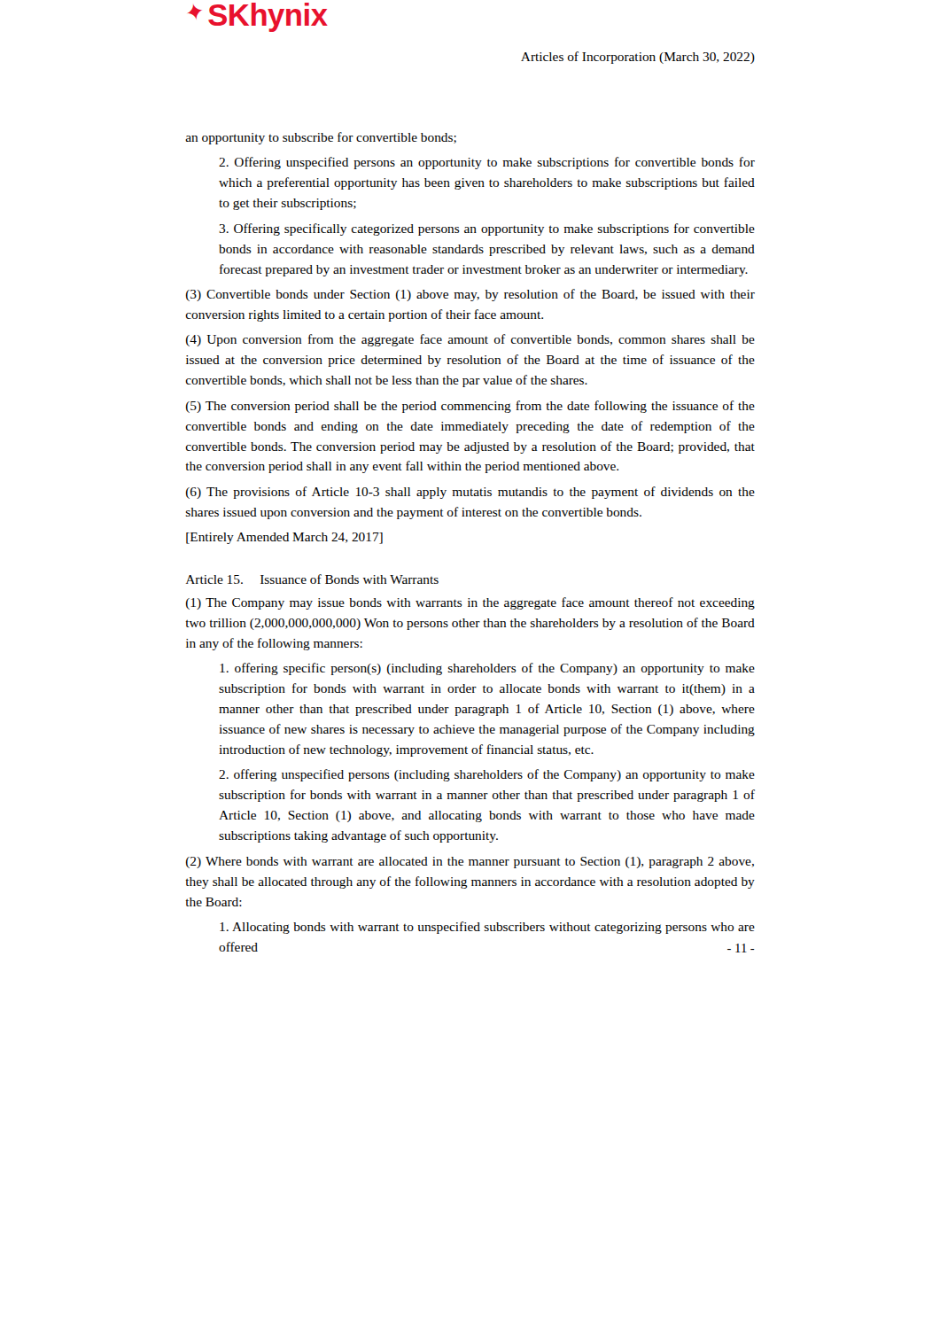✦SK hynix
Articles of Incorporation (March 30, 2022)
an opportunity to subscribe for convertible bonds;
2. Offering unspecified persons an opportunity to make subscriptions for convertible bonds for which a preferential opportunity has been given to shareholders to make subscriptions but failed to get their subscriptions;
3. Offering specifically categorized persons an opportunity to make subscriptions for convertible bonds in accordance with reasonable standards prescribed by relevant laws, such as a demand forecast prepared by an investment trader or investment broker as an underwriter or intermediary.
(3) Convertible bonds under Section (1) above may, by resolution of the Board, be issued with their conversion rights limited to a certain portion of their face amount.
(4) Upon conversion from the aggregate face amount of convertible bonds, common shares shall be issued at the conversion price determined by resolution of the Board at the time of issuance of the convertible bonds, which shall not be less than the par value of the shares.
(5) The conversion period shall be the period commencing from the date following the issuance of the convertible bonds and ending on the date immediately preceding the date of redemption of the convertible bonds. The conversion period may be adjusted by a resolution of the Board; provided, that the conversion period shall in any event fall within the period mentioned above.
(6) The provisions of Article 10-3 shall apply mutatis mutandis to the payment of dividends on the shares issued upon conversion and the payment of interest on the convertible bonds.
[Entirely Amended March 24, 2017]
Article 15. Issuance of Bonds with Warrants
(1) The Company may issue bonds with warrants in the aggregate face amount thereof not exceeding two trillion (2,000,000,000,000) Won to persons other than the shareholders by a resolution of the Board in any of the following manners:
1. offering specific person(s) (including shareholders of the Company) an opportunity to make subscription for bonds with warrant in order to allocate bonds with warrant to it(them) in a manner other than that prescribed under paragraph 1 of Article 10, Section (1) above, where issuance of new shares is necessary to achieve the managerial purpose of the Company including introduction of new technology, improvement of financial status, etc.
2. offering unspecified persons (including shareholders of the Company) an opportunity to make subscription for bonds with warrant in a manner other than that prescribed under paragraph 1 of Article 10, Section (1) above, and allocating bonds with warrant to those who have made subscriptions taking advantage of such opportunity.
(2) Where bonds with warrant are allocated in the manner pursuant to Section (1), paragraph 2 above, they shall be allocated through any of the following manners in accordance with a resolution adopted by the Board:
1. Allocating bonds with warrant to unspecified subscribers without categorizing persons who are offered
- 11 -